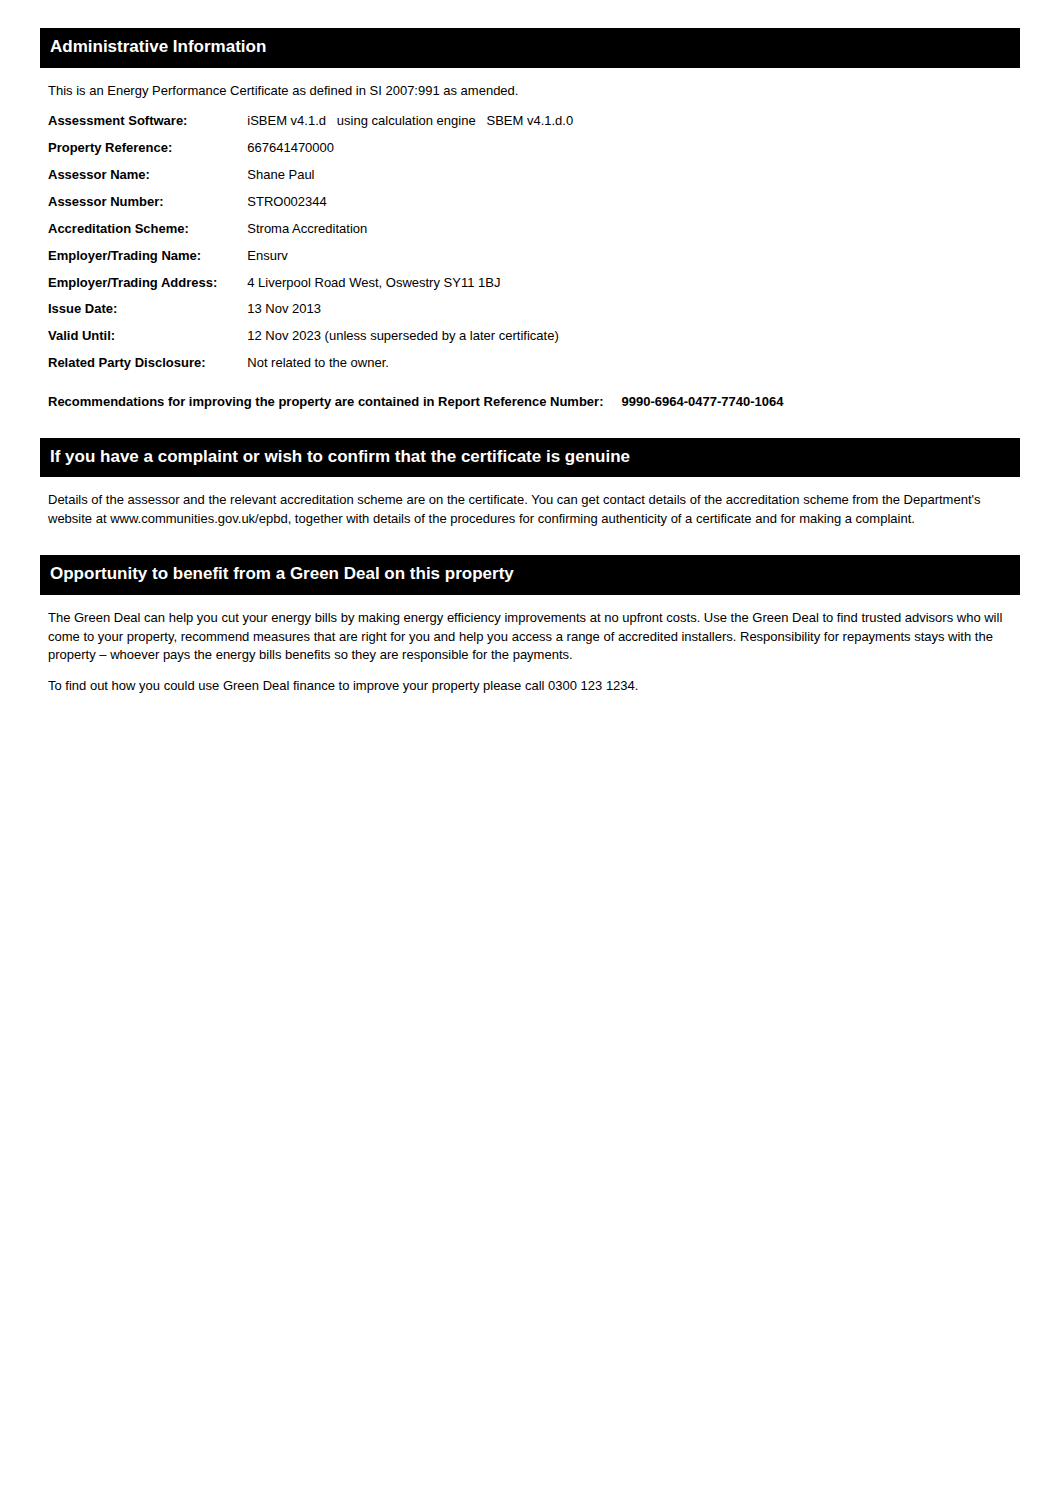Administrative Information
This is an Energy Performance Certificate as defined in SI 2007:991 as amended.
| Assessment Software: | iSBEM v4.1.d using calculation engine SBEM v4.1.d.0 |
| Property Reference: | 667641470000 |
| Assessor Name: | Shane Paul |
| Assessor Number: | STRO002344 |
| Accreditation Scheme: | Stroma Accreditation |
| Employer/Trading Name: | Ensurv |
| Employer/Trading Address: | 4 Liverpool Road West, Oswestry SY11 1BJ |
| Issue Date: | 13 Nov 2013 |
| Valid Until: | 12 Nov 2023 (unless superseded by a later certificate) |
| Related Party Disclosure: | Not related to the owner. |
Recommendations for improving the property are contained in Report Reference Number:9990-6964-0477-7740-1064
If you have a complaint or wish to confirm that the certificate is genuine
Details of the assessor and the relevant accreditation scheme are on the certificate. You can get contact details of the accreditation scheme from the Department's website at www.communities.gov.uk/epbd, together with details of the procedures for confirming authenticity of a certificate and for making a complaint.
Opportunity to benefit from a Green Deal on this property
The Green Deal can help you cut your energy bills by making energy efficiency improvements at no upfront costs. Use the Green Deal to find trusted advisors who will come to your property, recommend measures that are right for you and help you access a range of accredited installers. Responsibility for repayments stays with the property – whoever pays the energy bills benefits so they are responsible for the payments.
To find out how you could use Green Deal finance to improve your property please call 0300 123 1234.